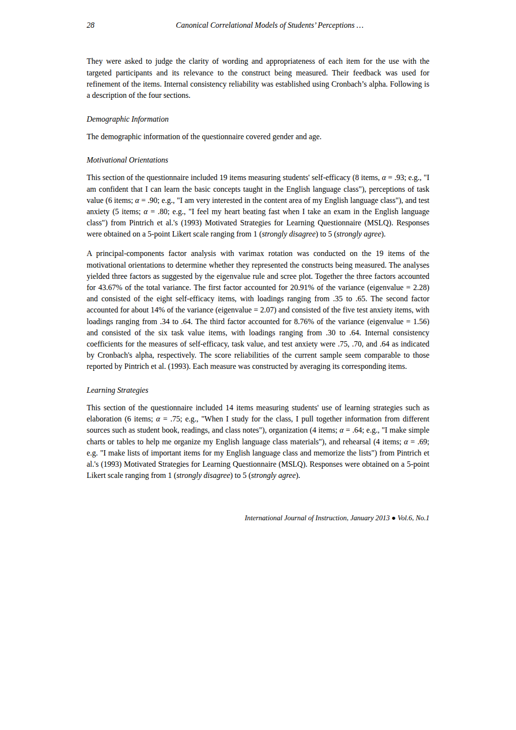28 Canonical Correlational Models of Students’ Perceptions …
They were asked to judge the clarity of wording and appropriateness of each item for the use with the targeted participants and its relevance to the construct being measured. Their feedback was used for refinement of the items. Internal consistency reliability was established using Cronbach’s alpha. Following is a description of the four sections.
Demographic Information
The demographic information of the questionnaire covered gender and age.
Motivational Orientations
This section of the questionnaire included 19 items measuring students' self-efficacy (8 items, α = .93; e.g., "I am confident that I can learn the basic concepts taught in the English language class"), perceptions of task value (6 items; α = .90; e.g., "I am very interested in the content area of my English language class"), and test anxiety (5 items; α = .80; e.g., "I feel my heart beating fast when I take an exam in the English language class") from Pintrich et al.'s (1993) Motivated Strategies for Learning Questionnaire (MSLQ). Responses were obtained on a 5-point Likert scale ranging from 1 (strongly disagree) to 5 (strongly agree).
A principal-components factor analysis with varimax rotation was conducted on the 19 items of the motivational orientations to determine whether they represented the constructs being measured. The analyses yielded three factors as suggested by the eigenvalue rule and scree plot. Together the three factors accounted for 43.67% of the total variance. The first factor accounted for 20.91% of the variance (eigenvalue = 2.28) and consisted of the eight self-efficacy items, with loadings ranging from .35 to .65. The second factor accounted for about 14% of the variance (eigenvalue = 2.07) and consisted of the five test anxiety items, with loadings ranging from .34 to .64. The third factor accounted for 8.76% of the variance (eigenvalue = 1.56) and consisted of the six task value items, with loadings ranging from .30 to .64. Internal consistency coefficients for the measures of self-efficacy, task value, and test anxiety were .75, .70, and .64 as indicated by Cronbach's alpha, respectively. The score reliabilities of the current sample seem comparable to those reported by Pintrich et al. (1993). Each measure was constructed by averaging its corresponding items.
Learning Strategies
This section of the questionnaire included 14 items measuring students' use of learning strategies such as elaboration (6 items; α = .75; e.g., "When I study for the class, I pull together information from different sources such as student book, readings, and class notes"), organization (4 items; α = .64; e.g., "I make simple charts or tables to help me organize my English language class materials"), and rehearsal (4 items; α = .69; e.g. "I make lists of important items for my English language class and memorize the lists") from Pintrich et al.'s (1993) Motivated Strategies for Learning Questionnaire (MSLQ). Responses were obtained on a 5-point Likert scale ranging from 1 (strongly disagree) to 5 (strongly agree).
International Journal of Instruction, January 2013 ● Vol.6, No.1